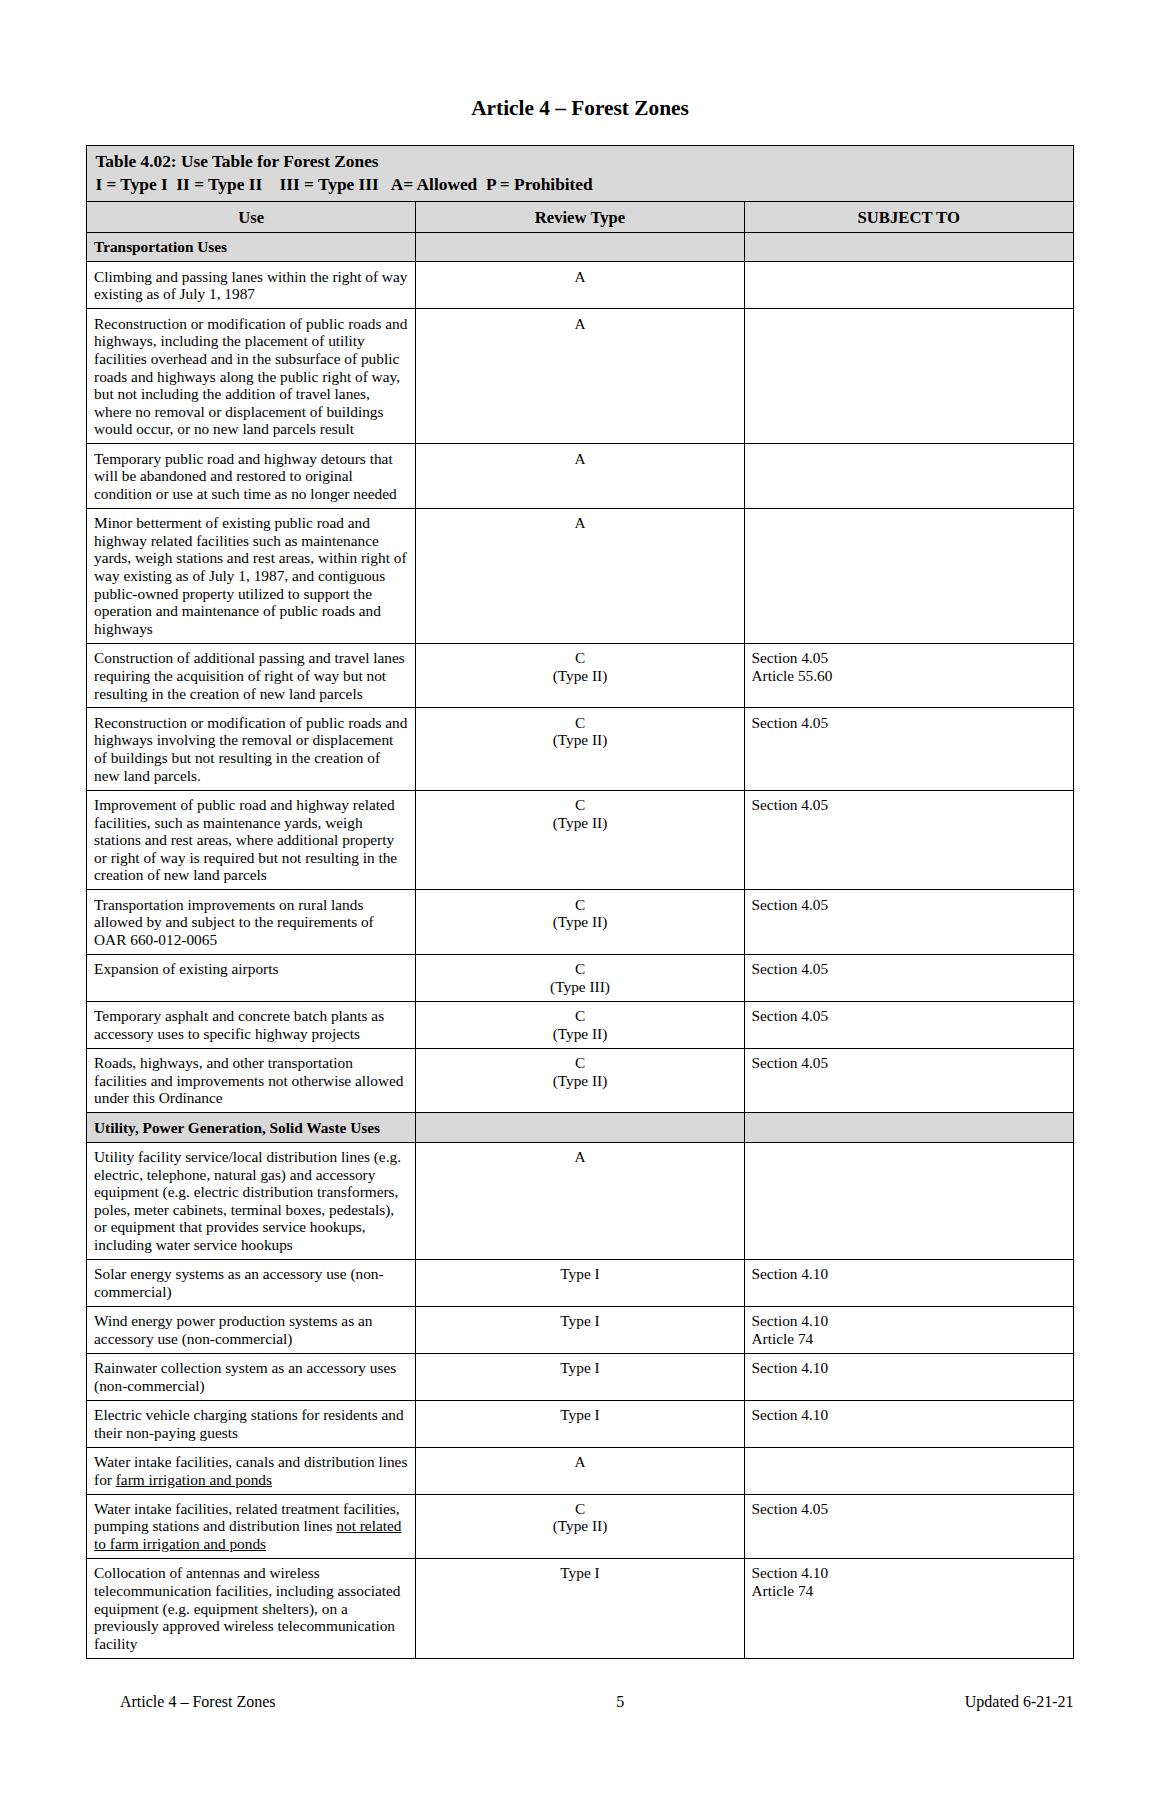Article 4 – Forest Zones
| Table 4.02: Use Table for Forest Zones I = Type I II = Type II III = Type III A= Allowed P = Prohibited |
| Use | Review Type | SUBJECT TO |
| Transportation Uses | | |
| Climbing and passing lanes within the right of way existing as of July 1, 1987 | A | |
| Reconstruction or modification of public roads and highways, including the placement of utility facilities overhead and in the subsurface of public roads and highways along the public right of way, but not including the addition of travel lanes, where no removal or displacement of buildings would occur, or no new land parcels result | A | |
| Temporary public road and highway detours that will be abandoned and restored to original condition or use at such time as no longer needed | A | |
| Minor betterment of existing public road and highway related facilities such as maintenance yards, weigh stations and rest areas, within right of way existing as of July 1, 1987, and contiguous public-owned property utilized to support the operation and maintenance of public roads and highways | A | |
| Construction of additional passing and travel lanes requiring the acquisition of right of way but not resulting in the creation of new land parcels | C (Type II) | Section 4.05 Article 55.60 |
| Reconstruction or modification of public roads and highways involving the removal or displacement of buildings but not resulting in the creation of new land parcels. | C (Type II) | Section 4.05 |
| Improvement of public road and highway related facilities, such as maintenance yards, weigh stations and rest areas, where additional property or right of way is required but not resulting in the creation of new land parcels | C (Type II) | Section 4.05 |
| Transportation improvements on rural lands allowed by and subject to the requirements of OAR 660-012-0065 | C (Type II) | Section 4.05 |
| Expansion of existing airports | C (Type III) | Section 4.05 |
| Temporary asphalt and concrete batch plants as accessory uses to specific highway projects | C (Type II) | Section 4.05 |
| Roads, highways, and other transportation facilities and improvements not otherwise allowed under this Ordinance | C (Type II) | Section 4.05 |
| Utility, Power Generation, Solid Waste Uses | | |
| Utility facility service/local distribution lines (e.g. electric, telephone, natural gas) and accessory equipment (e.g. electric distribution transformers, poles, meter cabinets, terminal boxes, pedestals), or equipment that provides service hookups, including water service hookups | A | |
| Solar energy systems as an accessory use (non-commercial) | Type I | Section 4.10 |
| Wind energy power production systems as an accessory use (non-commercial) | Type I | Section 4.10 Article 74 |
| Rainwater collection system as an accessory uses (non-commercial) | Type I | Section 4.10 |
| Electric vehicle charging stations for residents and their non-paying guests | Type I | Section 4.10 |
| Water intake facilities, canals and distribution lines for farm irrigation and ponds | A | |
| Water intake facilities, related treatment facilities, pumping stations and distribution lines not related to farm irrigation and ponds | C (Type II) | Section 4.05 |
| Collocation of antennas and wireless telecommunication facilities, including associated equipment (e.g. equipment shelters), on a previously approved wireless telecommunication facility | Type I | Section 4.10 Article 74 |
Article 4 – Forest Zones
5
Updated 6-21-21